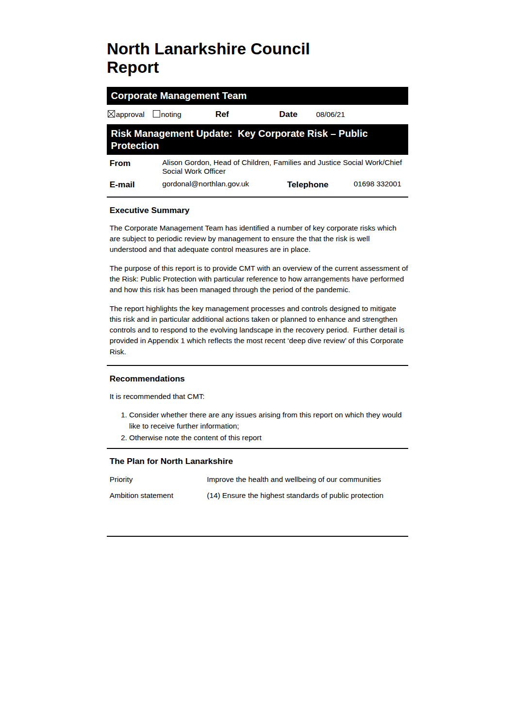North Lanarkshire Council
Report
Corporate Management Team
approval noting Ref Date 08/06/21
Risk Management Update: Key Corporate Risk – Public Protection
| From | Alison Gordon, Head of Children, Families and Justice Social Work/Chief Social Work Officer |
| E-mail | gordonal@northlan.gov.uk | Telephone | 01698 332001 |
Executive Summary
The Corporate Management Team has identified a number of key corporate risks which are subject to periodic review by management to ensure the that the risk is well understood and that adequate control measures are in place.
The purpose of this report is to provide CMT with an overview of the current assessment of the Risk: Public Protection with particular reference to how arrangements have performed and how this risk has been managed through the period of the pandemic.
The report highlights the key management processes and controls designed to mitigate this risk and in particular additional actions taken or planned to enhance and strengthen controls and to respond to the evolving landscape in the recovery period. Further detail is provided in Appendix 1 which reflects the most recent ‘deep dive review’ of this Corporate Risk.
Recommendations
It is recommended that CMT:
Consider whether there are any issues arising from this report on which they would like to receive further information;
Otherwise note the content of this report
The Plan for North Lanarkshire
| Priority | Improve the health and wellbeing of our communities |
| Ambition statement | (14) Ensure the highest standards of public protection |